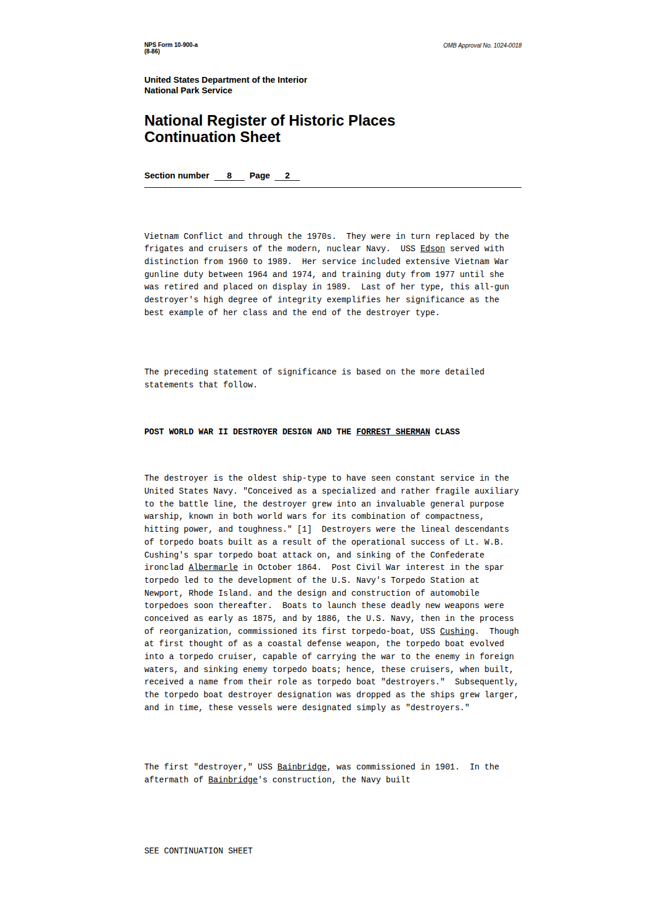NPS Form 10-900-a
(8-86)
OMB Approval No. 1024-0018
United States Department of the Interior National Park Service
National Register of Historic Places
Continuation Sheet
Section number 8 Page 2
Vietnam Conflict and through the 1970s. They were in turn replaced by the frigates and cruisers of the modern, nuclear Navy. USS Edson served with distinction from 1960 to 1989. Her service included extensive Vietnam War gunline duty between 1964 and 1974, and training duty from 1977 until she was retired and placed on display in 1989. Last of her type, this all-gun destroyer's high degree of integrity exemplifies her significance as the best example of her class and the end of the destroyer type.
The preceding statement of significance is based on the more detailed statements that follow.
POST WORLD WAR II DESTROYER DESIGN AND THE FORREST SHERMAN CLASS
The destroyer is the oldest ship-type to have seen constant service in the United States Navy. "Conceived as a specialized and rather fragile auxiliary to the battle line, the destroyer grew into an invaluable general purpose warship, known in both world wars for its combination of compactness, hitting power, and toughness." [1] Destroyers were the lineal descendants of torpedo boats built as a result of the operational success of Lt. W.B. Cushing's spar torpedo boat attack on, and sinking of the Confederate ironclad Albermarle in October 1864. Post Civil War interest in the spar torpedo led to the development of the U.S. Navy's Torpedo Station at Newport, Rhode Island. and the design and construction of automobile torpedoes soon thereafter. Boats to launch these deadly new weapons were conceived as early as 1875, and by 1886, the U.S. Navy, then in the process of reorganization, commissioned its first torpedo-boat, USS Cushing. Though at first thought of as a coastal defense weapon, the torpedo boat evolved into a torpedo cruiser, capable of carrying the war to the enemy in foreign waters, and sinking enemy torpedo boats; hence, these cruisers, when built, received a name from their role as torpedo boat "destroyers." Subsequently, the torpedo boat destroyer designation was dropped as the ships grew larger, and in time, these vessels were designated simply as "destroyers."
The first "destroyer," USS Bainbridge, was commissioned in 1901. In the aftermath of Bainbridge's construction, the Navy built
SEE CONTINUATION SHEET